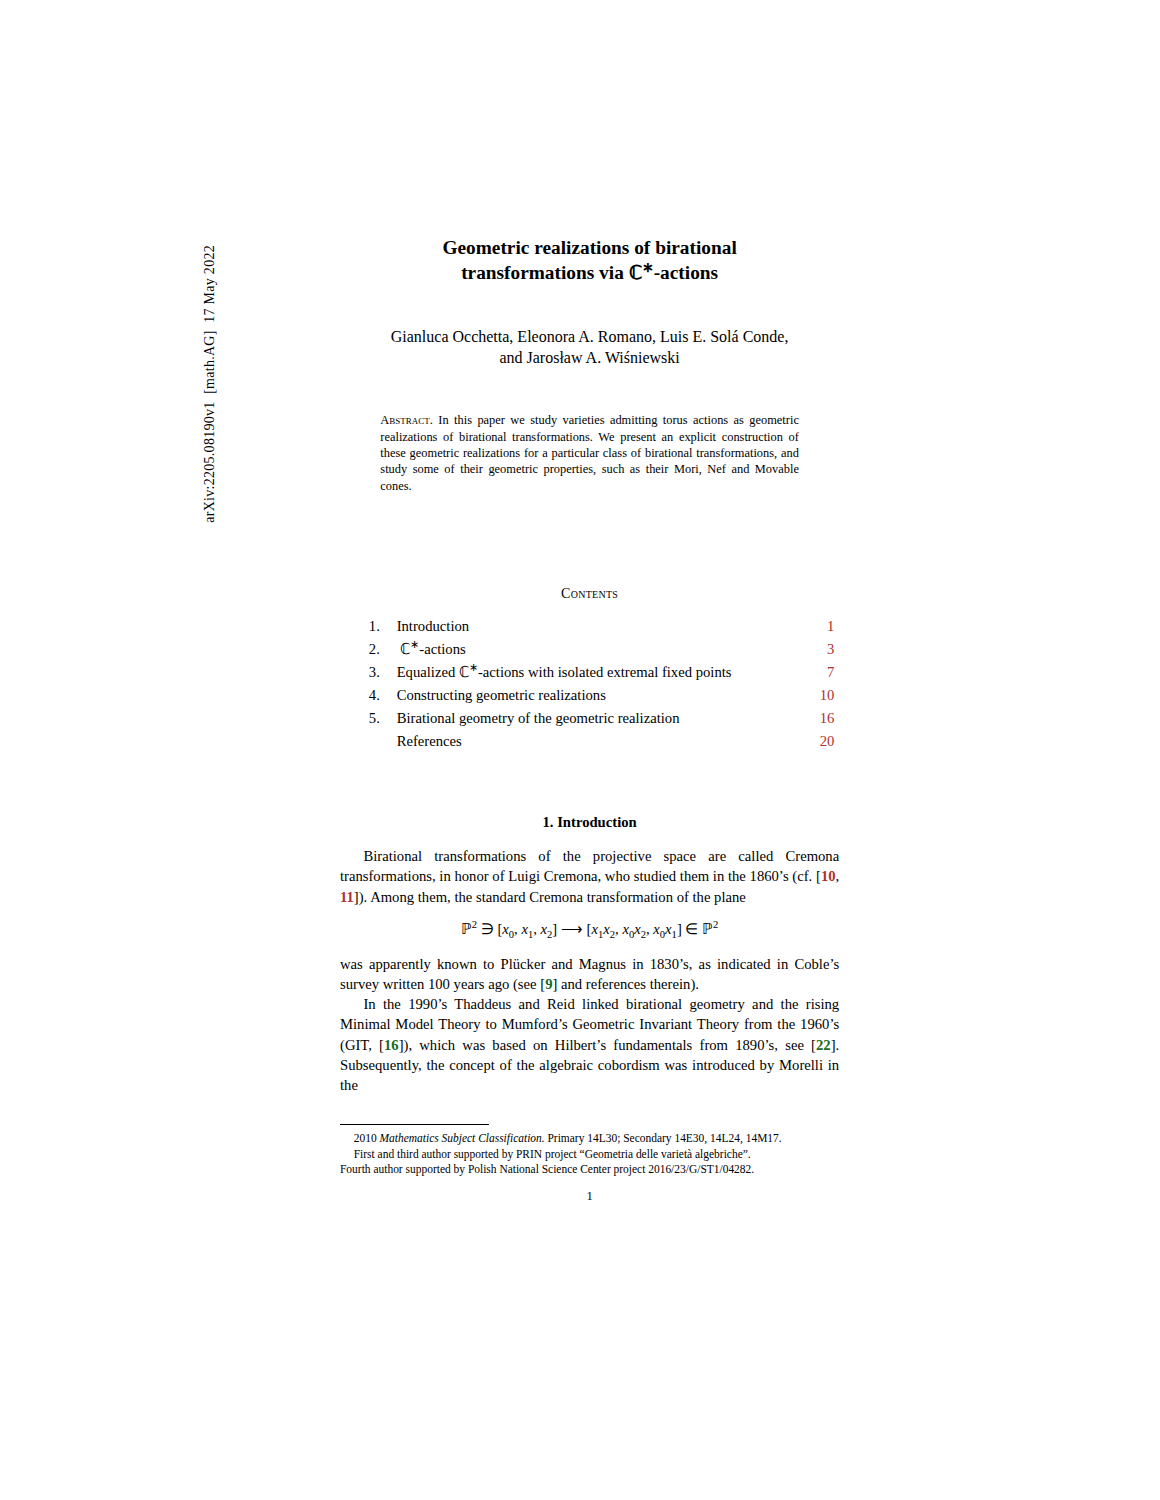arXiv:2205.08190v1 [math.AG] 17 May 2022
Geometric realizations of birational
transformations via ℂ∗-actions
Gianluca Occhetta, Eleonora A. Romano, Luis E. Solá Conde,
and Jarosław A. Wiśniewski
Abstract. In this paper we study varieties admitting torus actions as geometric realizations of birational transformations. We present an explicit construction of these geometric realizations for a particular class of birational transformations, and study some of their geometric properties, such as their Mori, Nef and Movable cones.
Contents
| 1. | Introduction | 1 |
| 2. | ℂ ∗ -actions | 3 |
| 3. | Equalized ℂ ∗ -actions with isolated extremal fixed points | 7 |
| 4. | Constructing geometric realizations | 10 |
| 5. | Birational geometry of the geometric realization | 16 |
| | References | 20 |
1. Introduction
Birational transformations of the projective space are called Cremona transformations, in honor of Luigi Cremona, who studied them in the 1860’s (cf. [10, 11]). Among them, the standard Cremona transformation of the plane
ℙ2 ∋ [x0, x1, x2] ⟶ [x1x2, x0x2, x0x1] ∈ ℙ2
was apparently known to Plücker and Magnus in 1830’s, as indicated in Coble’s survey written 100 years ago (see [9] and references therein).
In the 1990’s Thaddeus and Reid linked birational geometry and the rising Minimal Model Theory to Mumford’s Geometric Invariant Theory from the 1960’s (GIT, [16]), which was based on Hilbert’s fundamentals from 1890’s, see [22]. Subsequently, the concept of the algebraic cobordism was introduced by Morelli in the
2010 Mathematics Subject Classification. Primary 14L30; Secondary 14E30, 14L24, 14M17.
First and third author supported by PRIN project “Geometria delle varietà algebriche”.
Fourth author supported by Polish National Science Center project 2016/23/G/ST1/04282.
1